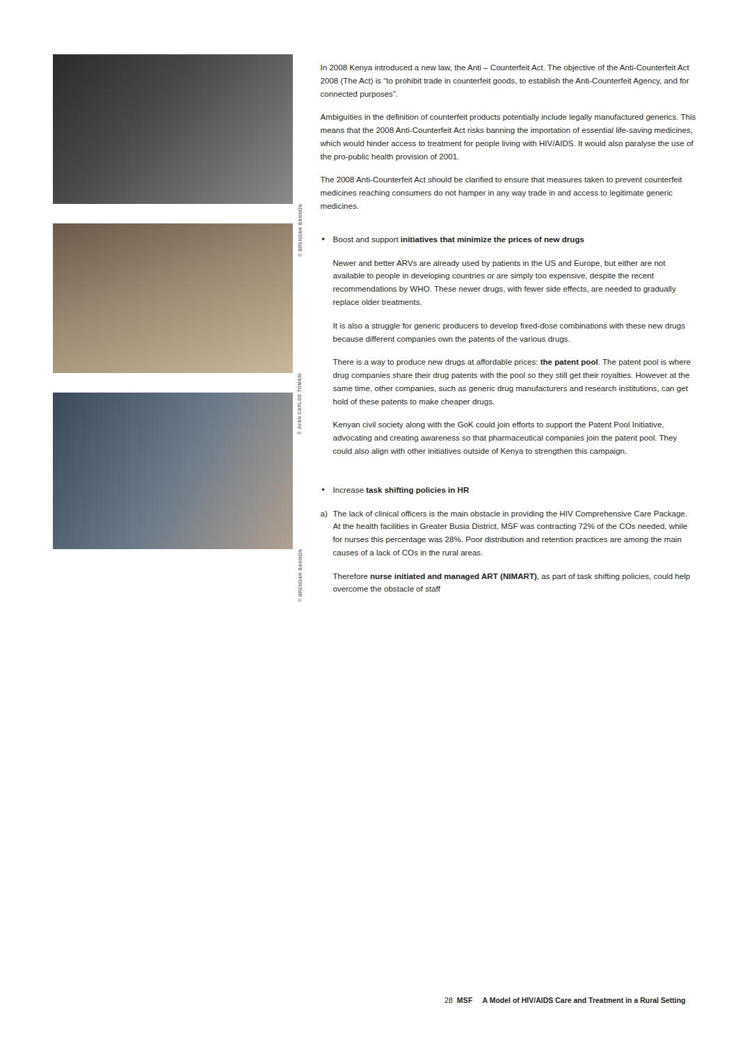© BRENDAN BANNON
© JUAN CARLOS TOMASI
© BRENDAN BANNON
In 2008 Kenya introduced a new law, the Anti – Counterfeit Act. The objective of the Anti-Counterfeit Act 2008 (The Act) is “to prohibit trade in counterfeit goods, to establish the Anti-Counterfeit Agency, and for connected purposes”.
Ambiguities in the definition of counterfeit products potentially include legally manufactured generics. This means that the 2008 Anti-Counterfeit Act risks banning the importation of essential life-saving medicines, which would hinder access to treatment for people living with HIV/AIDS. It would also paralyse the use of the pro-public health provision of 2001.
The 2008 Anti-Counterfeit Act should be clarified to ensure that measures taken to prevent counterfeit medicines reaching consumers do not hamper in any way trade in and access to legitimate generic medicines.
Boost and support initiatives that minimize the prices of new drugs
Newer and better ARVs are already used by patients in the US and Europe, but either are not available to people in developing countries or are simply too expensive, despite the recent recommendations by WHO. These newer drugs, with fewer side effects, are needed to gradually replace older treatments.
It is also a struggle for generic producers to develop fixed-dose combinations with these new drugs because different companies own the patents of the various drugs.
There is a way to produce new drugs at affordable prices: the patent pool. The patent pool is where drug companies share their drug patents with the pool so they still get their royalties. However at the same time, other companies, such as generic drug manufacturers and research institutions, can get hold of these patents to make cheaper drugs.
Kenyan civil society along with the GoK could join efforts to support the Patent Pool Initiative, advocating and creating awareness so that pharmaceutical companies join the patent pool. They could also align with other initiatives outside of Kenya to strengthen this campaign.
Increase task shifting policies in HR
a) The lack of clinical officers is the main obstacle in providing the HIV Comprehensive Care Package. At the health facilities in Greater Busia District, MSF was contracting 72% of the COs needed, while for nurses this percentage was 28%. Poor distribution and retention practices are among the main causes of a lack of COs in the rural areas.
Therefore nurse initiated and managed ART (NIMART), as part of task shifting policies, could help overcome the obstacle of staff
28 MSF A Model of HIV/AIDS Care and Treatment in a Rural Setting